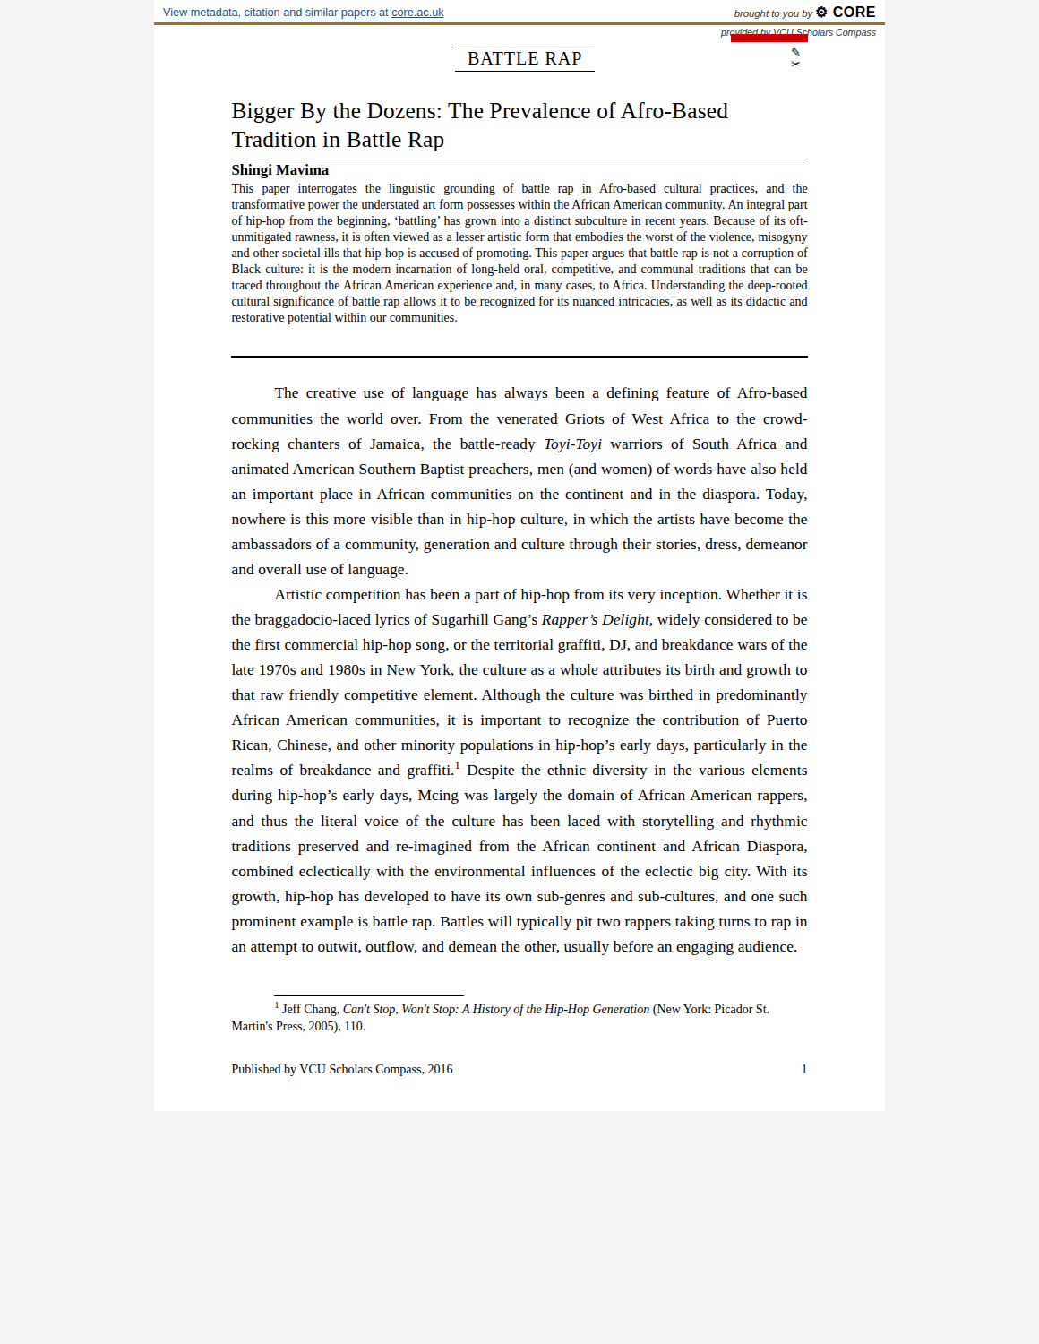View metadata, citation and similar papers at core.ac.uk
brought to you by ⚙ CORE
provided by VCU Scholars Compass
Journal
BATTLE RAP
✎
✂
Bigger By the Dozens: The Prevalence of Afro-Based Tradition in Battle Rap
Shingi Mavima
This paper interrogates the linguistic grounding of battle rap in Afro-based cultural practices, and the transformative power the understated art form possesses within the African American community. An integral part of hip-hop from the beginning, ‘battling’ has grown into a distinct subculture in recent years. Because of its oft-unmitigated rawness, it is often viewed as a lesser artistic form that embodies the worst of the violence, misogyny and other societal ills that hip-hop is accused of promoting. This paper argues that battle rap is not a corruption of Black culture: it is the modern incarnation of long-held oral, competitive, and communal traditions that can be traced throughout the African American experience and, in many cases, to Africa. Understanding the deep-rooted cultural significance of battle rap allows it to be recognized for its nuanced intricacies, as well as its didactic and restorative potential within our communities.
The creative use of language has always been a defining feature of Afro-based communities the world over. From the venerated Griots of West Africa to the crowd-rocking chanters of Jamaica, the battle-ready Toyi-Toyi warriors of South Africa and animated American Southern Baptist preachers, men (and women) of words have also held an important place in African communities on the continent and in the diaspora. Today, nowhere is this more visible than in hip-hop culture, in which the artists have become the ambassadors of a community, generation and culture through their stories, dress, demeanor and overall use of language.
Artistic competition has been a part of hip-hop from its very inception. Whether it is the braggadocio-laced lyrics of Sugarhill Gang’s Rapper’s Delight, widely considered to be the first commercial hip-hop song, or the territorial graffiti, DJ, and breakdance wars of the late 1970s and 1980s in New York, the culture as a whole attributes its birth and growth to that raw friendly competitive element. Although the culture was birthed in predominantly African American communities, it is important to recognize the contribution of Puerto Rican, Chinese, and other minority populations in hip-hop’s early days, particularly in the realms of breakdance and graffiti.1 Despite the ethnic diversity in the various elements during hip-hop’s early days, Mcing was largely the domain of African American rappers, and thus the literal voice of the culture has been laced with storytelling and rhythmic traditions preserved and re-imagined from the African continent and African Diaspora, combined eclectically with the environmental influences of the eclectic big city. With its growth, hip-hop has developed to have its own sub-genres and sub-cultures, and one such prominent example is battle rap. Battles will typically pit two rappers taking turns to rap in an attempt to outwit, outflow, and demean the other, usually before an engaging audience.
1 Jeff Chang, Can't Stop, Won't Stop: A History of the Hip-Hop Generation (New York: Picador St. Martin's Press, 2005), 110.
Published by VCU Scholars Compass, 2016
1